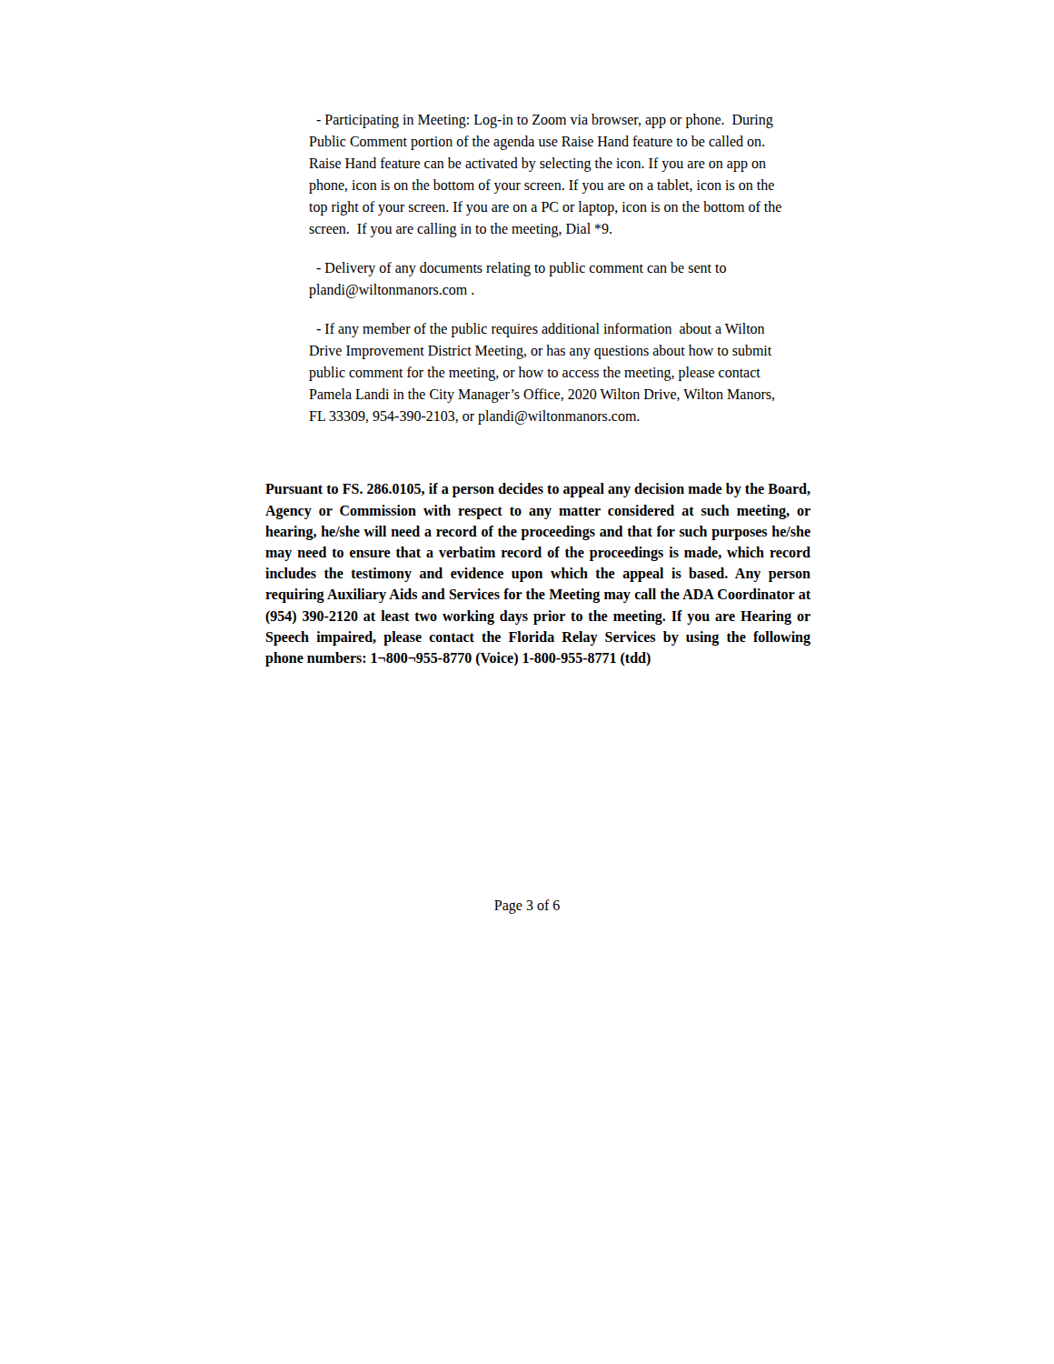- Participating in Meeting: Log-in to Zoom via browser, app or phone. During Public Comment portion of the agenda use Raise Hand feature to be called on. Raise Hand feature can be activated by selecting the icon. If you are on app on phone, icon is on the bottom of your screen. If you are on a tablet, icon is on the top right of your screen. If you are on a PC or laptop, icon is on the bottom of the screen. If you are calling in to the meeting, Dial *9.
- Delivery of any documents relating to public comment can be sent to plandi@wiltonmanors.com .
- If any member of the public requires additional information about a Wilton Drive Improvement District Meeting, or has any questions about how to submit public comment for the meeting, or how to access the meeting, please contact Pamela Landi in the City Manager’s Office, 2020 Wilton Drive, Wilton Manors, FL 33309, 954-390-2103, or plandi@wiltonmanors.com.
Pursuant to FS. 286.0105, if a person decides to appeal any decision made by the Board, Agency or Commission with respect to any matter considered at such meeting, or hearing, he/she will need a record of the proceedings and that for such purposes he/she may need to ensure that a verbatim record of the proceedings is made, which record includes the testimony and evidence upon which the appeal is based. Any person requiring Auxiliary Aids and Services for the Meeting may call the ADA Coordinator at (954) 390-2120 at least two working days prior to the meeting. If you are Hearing or Speech impaired, please contact the Florida Relay Services by using the following phone numbers: 1¬800¬955-8770 (Voice) 1-800-955-8771 (tdd)
Page 3 of 6